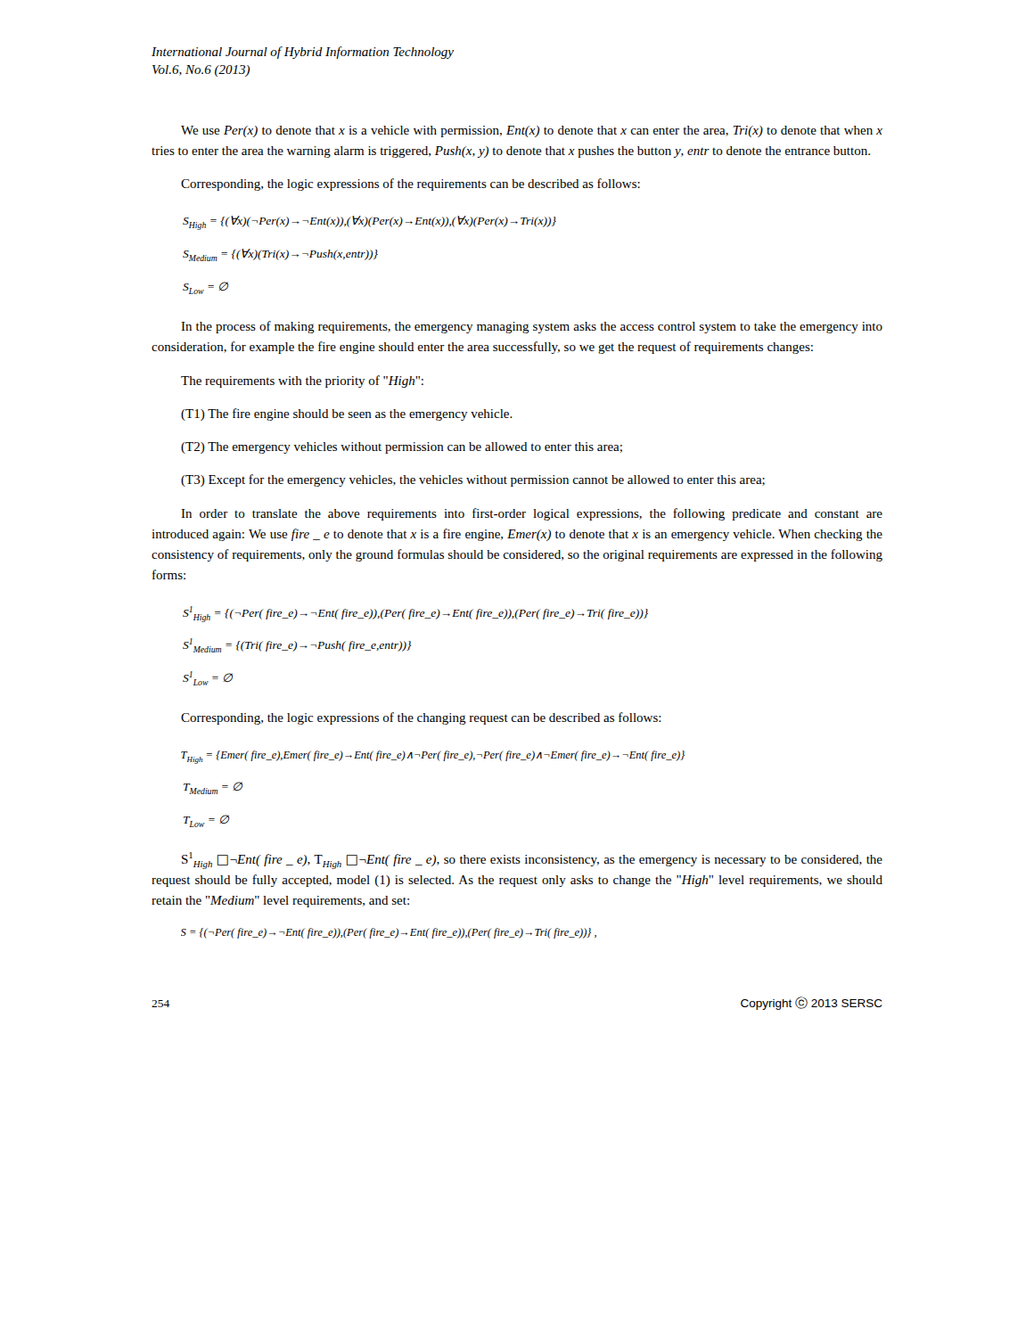International Journal of Hybrid Information Technology
Vol.6, No.6 (2013)
We use Per(x) to denote that x is a vehicle with permission, Ent(x) to denote that x can enter the area, Tri(x) to denote that when x tries to enter the area the warning alarm is triggered, Push(x, y) to denote that x pushes the button y, entr to denote the entrance button.
Corresponding, the logic expressions of the requirements can be described as follows:
SHigh = {(∀x)(¬Per(x)→¬Ent(x)),(∀x)(Per(x)→Ent(x)),(∀x)(Per(x)→Tri(x))}
SMedium = {(∀x)(Tri(x)→¬Push(x,entr))}
SLow = ∅
In the process of making requirements, the emergency managing system asks the access control system to take the emergency into consideration, for example the fire engine should enter the area successfully, so we get the request of requirements changes:
The requirements with the priority of "High":
(T1) The fire engine should be seen as the emergency vehicle.
(T2) The emergency vehicles without permission can be allowed to enter this area;
(T3) Except for the emergency vehicles, the vehicles without permission cannot be allowed to enter this area;
In order to translate the above requirements into first-order logical expressions, the following predicate and constant are introduced again: We use fire _ e to denote that x is a fire engine, Emer(x) to denote that x is an emergency vehicle. When checking the consistency of requirements, only the ground formulas should be considered, so the original requirements are expressed in the following forms:
S1High = {(¬Per( fire_e)→¬Ent( fire_e)),(Per( fire_e)→Ent( fire_e)),(Per( fire_e)→Tri( fire_e))}
S1Medium = {(Tri( fire_e)→¬Push( fire_e,entr))}
S1Low = ∅
Corresponding, the logic expressions of the changing request can be described as follows:
THigh = {Emer( fire_e),Emer( fire_e)→Ent( fire_e)∧¬Per( fire_e),¬Per( fire_e)∧¬Emer( fire_e)→¬Ent( fire_e)}
TMedium = ∅
TLow = ∅
S1High □¬Ent( fire _ e), THigh □¬Ent( fire _ e), so there exists inconsistency, as the emergency is necessary to be considered, the request should be fully accepted, model (1) is selected. As the request only asks to change the "High" level requirements, we should retain the "Medium" level requirements, and set:
S = {(¬Per( fire_e)→¬Ent( fire_e)),(Per( fire_e)→Ent( fire_e)),(Per( fire_e)→Tri( fire_e))} ,
254
Copyright ⓒ 2013 SERSC